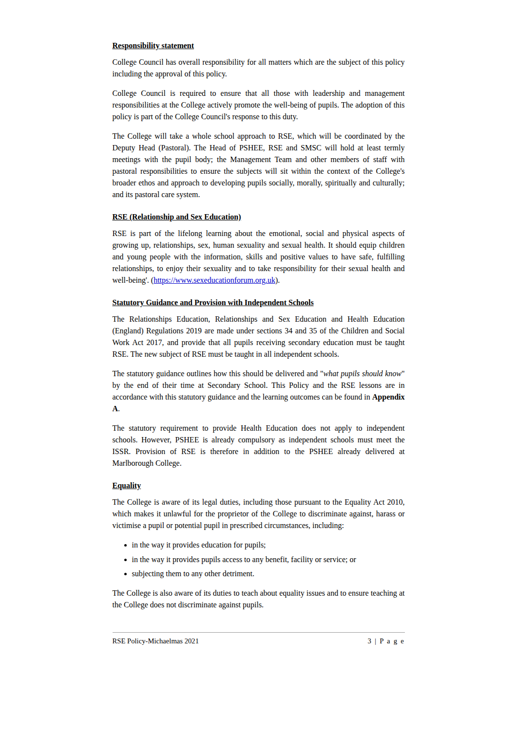Responsibility statement
College Council has overall responsibility for all matters which are the subject of this policy including the approval of this policy.
College Council is required to ensure that all those with leadership and management responsibilities at the College actively promote the well-being of pupils. The adoption of this policy is part of the College Council's response to this duty.
The College will take a whole school approach to RSE, which will be coordinated by the Deputy Head (Pastoral). The Head of PSHEE, RSE and SMSC will hold at least termly meetings with the pupil body; the Management Team and other members of staff with pastoral responsibilities to ensure the subjects will sit within the context of the College's broader ethos and approach to developing pupils socially, morally, spiritually and culturally; and its pastoral care system.
RSE (Relationship and Sex Education)
RSE is part of the lifelong learning about the emotional, social and physical aspects of growing up, relationships, sex, human sexuality and sexual health. It should equip children and young people with the information, skills and positive values to have safe, fulfilling relationships, to enjoy their sexuality and to take responsibility for their sexual health and well-being'. (https://www.sexeducationforum.org.uk).
Statutory Guidance and Provision with Independent Schools
The Relationships Education, Relationships and Sex Education and Health Education (England) Regulations 2019 are made under sections 34 and 35 of the Children and Social Work Act 2017, and provide that all pupils receiving secondary education must be taught RSE. The new subject of RSE must be taught in all independent schools.
The statutory guidance outlines how this should be delivered and "what pupils should know" by the end of their time at Secondary School. This Policy and the RSE lessons are in accordance with this statutory guidance and the learning outcomes can be found in Appendix A.
The statutory requirement to provide Health Education does not apply to independent schools. However, PSHEE is already compulsory as independent schools must meet the ISSR. Provision of RSE is therefore in addition to the PSHEE already delivered at Marlborough College.
Equality
The College is aware of its legal duties, including those pursuant to the Equality Act 2010, which makes it unlawful for the proprietor of the College to discriminate against, harass or victimise a pupil or potential pupil in prescribed circumstances, including:
in the way it provides education for pupils;
in the way it provides pupils access to any benefit, facility or service; or
subjecting them to any other detriment.
The College is also aware of its duties to teach about equality issues and to ensure teaching at the College does not discriminate against pupils.
RSE Policy-Michaelmas 2021 3 | P a g e